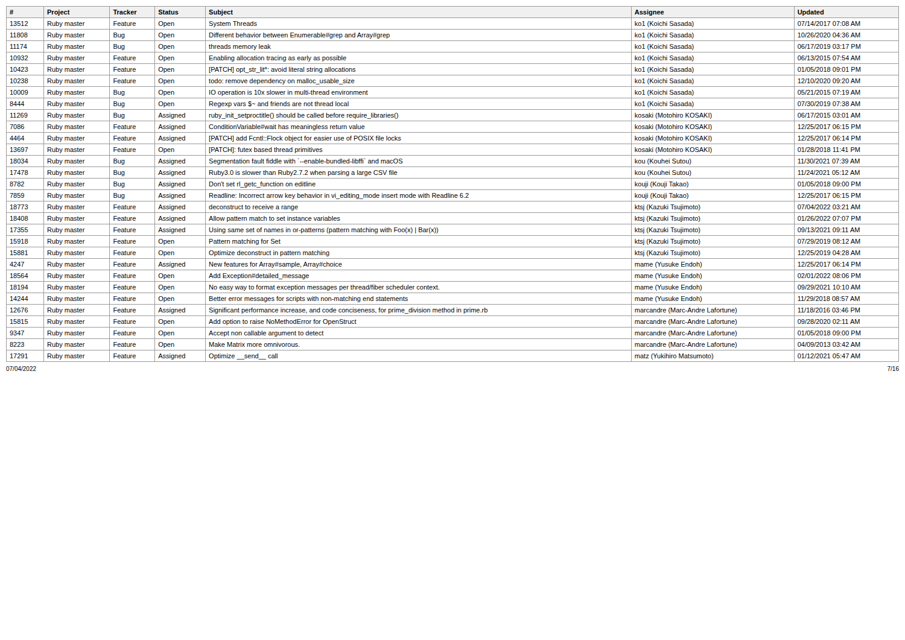| # | Project | Tracker | Status | Subject | Assignee | Updated |
| --- | --- | --- | --- | --- | --- | --- |
| 13512 | Ruby master | Feature | Open | System Threads | ko1 (Koichi Sasada) | 07/14/2017 07:08 AM |
| 11808 | Ruby master | Bug | Open | Different behavior between Enumerable#grep and Array#grep | ko1 (Koichi Sasada) | 10/26/2020 04:36 AM |
| 11174 | Ruby master | Bug | Open | threads memory leak | ko1 (Koichi Sasada) | 06/17/2019 03:17 PM |
| 10932 | Ruby master | Feature | Open | Enabling allocation tracing as early as possible | ko1 (Koichi Sasada) | 06/13/2015 07:54 AM |
| 10423 | Ruby master | Feature | Open | [PATCH] opt_str_lit*: avoid literal string allocations | ko1 (Koichi Sasada) | 01/05/2018 09:01 PM |
| 10238 | Ruby master | Feature | Open | todo: remove dependency on malloc_usable_size | ko1 (Koichi Sasada) | 12/10/2020 09:20 AM |
| 10009 | Ruby master | Bug | Open | IO operation is 10x slower in multi-thread environment | ko1 (Koichi Sasada) | 05/21/2015 07:19 AM |
| 8444 | Ruby master | Bug | Open | Regexp vars $~ and friends are not thread local | ko1 (Koichi Sasada) | 07/30/2019 07:38 AM |
| 11269 | Ruby master | Bug | Assigned | ruby_init_setproctitle() should be called before require_libraries() | kosaki (Motohiro KOSAKI) | 06/17/2015 03:01 AM |
| 7086 | Ruby master | Feature | Assigned | ConditionVariable#wait has meaningless return value | kosaki (Motohiro KOSAKI) | 12/25/2017 06:15 PM |
| 4464 | Ruby master | Feature | Assigned | [PATCH] add Fcntl::Flock object for easier use of POSIX file locks | kosaki (Motohiro KOSAKI) | 12/25/2017 06:14 PM |
| 13697 | Ruby master | Feature | Open | [PATCH]: futex based thread primitives | kosaki (Motohiro KOSAKI) | 01/28/2018 11:41 PM |
| 18034 | Ruby master | Bug | Assigned | Segmentation fault fiddle with `--enable-bundled-libffi` and macOS | kou (Kouhei Sutou) | 11/30/2021 07:39 AM |
| 17478 | Ruby master | Bug | Assigned | Ruby3.0 is slower than Ruby2.7.2 when parsing a large CSV file | kou (Kouhei Sutou) | 11/24/2021 05:12 AM |
| 8782 | Ruby master | Bug | Assigned | Don't set rl_getc_function on editline | kouji (Kouji Takao) | 01/05/2018 09:00 PM |
| 7859 | Ruby master | Bug | Assigned | Readline: Incorrect arrow key behavior in vi_editing_mode insert mode with Readline 6.2 | kouji (Kouji Takao) | 12/25/2017 06:15 PM |
| 18773 | Ruby master | Feature | Assigned | deconstruct to receive a range | ktsj (Kazuki Tsujimoto) | 07/04/2022 03:21 AM |
| 18408 | Ruby master | Feature | Assigned | Allow pattern match to set instance variables | ktsj (Kazuki Tsujimoto) | 01/26/2022 07:07 PM |
| 17355 | Ruby master | Feature | Assigned | Using same set of names in or-patterns (pattern matching with Foo(x) / Bar(x)) | ktsj (Kazuki Tsujimoto) | 09/13/2021 09:11 AM |
| 15918 | Ruby master | Feature | Open | Pattern matching for Set | ktsj (Kazuki Tsujimoto) | 07/29/2019 08:12 AM |
| 15881 | Ruby master | Feature | Open | Optimize deconstruct in pattern matching | ktsj (Kazuki Tsujimoto) | 12/25/2019 04:28 AM |
| 4247 | Ruby master | Feature | Assigned | New features for Array#sample, Array#choice | mame (Yusuke Endoh) | 12/25/2017 06:14 PM |
| 18564 | Ruby master | Feature | Open | Add Exception#detailed_message | mame (Yusuke Endoh) | 02/01/2022 08:06 PM |
| 18194 | Ruby master | Feature | Open | No easy way to format exception messages per thread/fiber scheduler context. | mame (Yusuke Endoh) | 09/29/2021 10:10 AM |
| 14244 | Ruby master | Feature | Open | Better error messages for scripts with non-matching end statements | mame (Yusuke Endoh) | 11/29/2018 08:57 AM |
| 12676 | Ruby master | Feature | Assigned | Significant performance increase, and code conciseness, for prime_division method in prime.rb | marcandre (Marc-Andre Lafortune) | 11/18/2016 03:46 PM |
| 15815 | Ruby master | Feature | Open | Add option to raise NoMethodError for OpenStruct | marcandre (Marc-Andre Lafortune) | 09/28/2020 02:11 AM |
| 9347 | Ruby master | Feature | Open | Accept non callable argument to detect | marcandre (Marc-Andre Lafortune) | 01/05/2018 09:00 PM |
| 8223 | Ruby master | Feature | Open | Make Matrix more omnivorous. | marcandre (Marc-Andre Lafortune) | 04/09/2013 03:42 AM |
| 17291 | Ruby master | Feature | Assigned | Optimize __send__ call | matz (Yukihiro Matsumoto) | 01/12/2021 05:47 AM |
07/04/2022 7/16